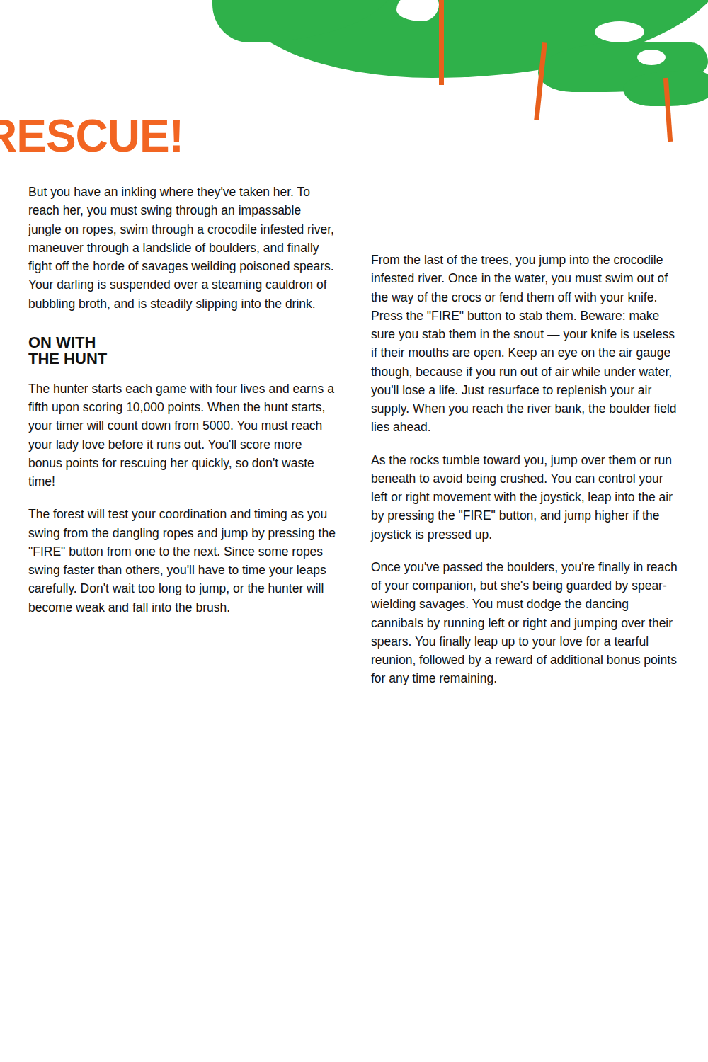RESCUE!
But you have an inkling where they've taken her. To reach her, you must swing through an impassable jungle on ropes, swim through a crocodile infested river, maneuver through a landslide of boulders, and finally fight off the horde of savages weilding poisoned spears. Your darling is suspended over a steaming cauldron of bubbling broth, and is steadily slipping into the drink.
ON WITH
THE HUNT
The hunter starts each game with four lives and earns a fifth upon scoring 10,000 points. When the hunt starts, your timer will count down from 5000. You must reach your lady love before it runs out. You'll score more bonus points for rescuing her quickly, so don't waste time!
The forest will test your coordination and timing as you swing from the dangling ropes and jump by pressing the "FIRE" button from one to the next. Since some ropes swing faster than others, you'll have to time your leaps carefully. Don't wait too long to jump, or the hunter will become weak and fall into the brush.
From the last of the trees, you jump into the crocodile infested river. Once in the water, you must swim out of the way of the crocs or fend them off with your knife. Press the "FIRE" button to stab them. Beware: make sure you stab them in the snout — your knife is useless if their mouths are open. Keep an eye on the air gauge though, because if you run out of air while under water, you'll lose a life. Just resurface to replenish your air supply. When you reach the river bank, the boulder field lies ahead.
As the rocks tumble toward you, jump over them or run beneath to avoid being crushed. You can control your left or right movement with the joystick, leap into the air by pressing the "FIRE" button, and jump higher if the joystick is pressed up.
Once you've passed the boulders, you're finally in reach of your companion, but she's being guarded by spear-wielding savages. You must dodge the dancing cannibals by running left or right and jumping over their spears. You finally leap up to your love for a tearful reunion, followed by a reward of additional bonus points for any time remaining.